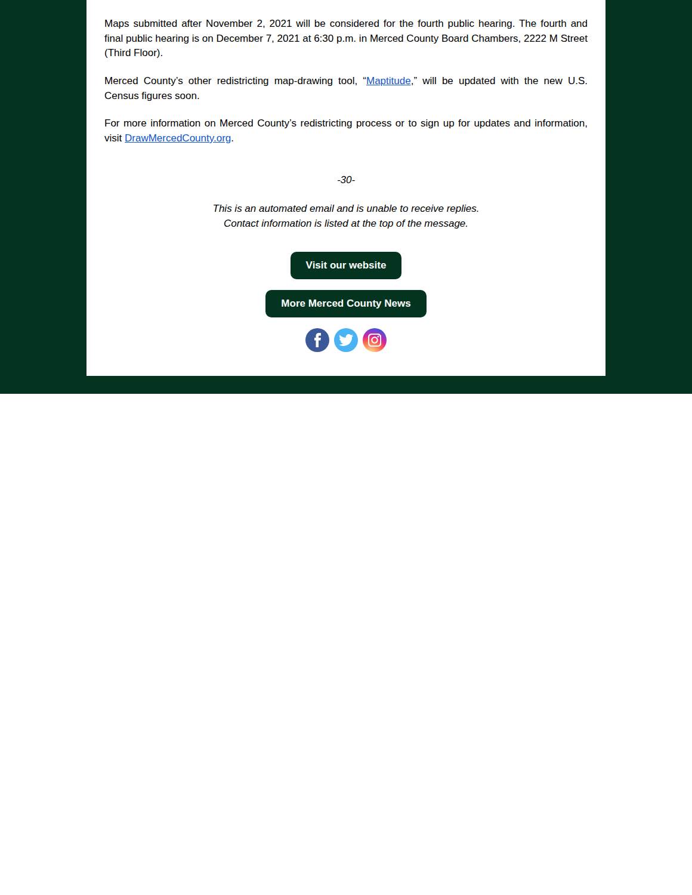Maps submitted after November 2, 2021 will be considered for the fourth public hearing. The fourth and final public hearing is on December 7, 2021 at 6:30 p.m. in Merced County Board Chambers, 2222 M Street (Third Floor).
Merced County’s other redistricting map-drawing tool, “Maptitude,” will be updated with the new U.S. Census figures soon.
For more information on Merced County’s redistricting process or to sign up for updates and information, visit DrawMercedCounty.org.
-30-
This is an automated email and is unable to receive replies.
Contact information is listed at the top of the message.
Visit our website
More Merced County News